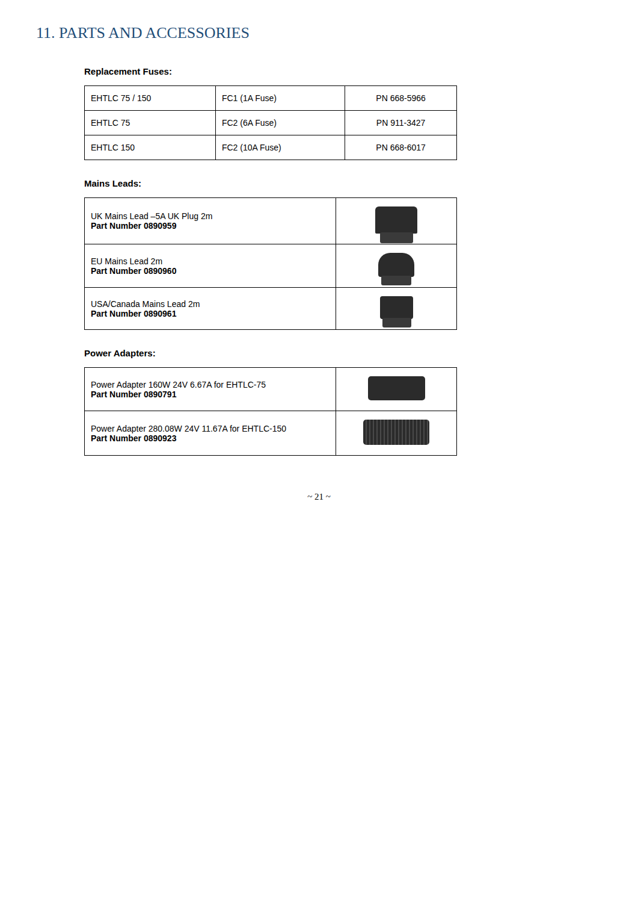11. PARTS AND ACCESSORIES
Replacement Fuses:
| EHTLC 75 / 150 | FC1 (1A Fuse) | PN 668-5966 |
| EHTLC 75 | FC2 (6A Fuse) | PN 911-3427 |
| EHTLC 150 | FC2 (10A Fuse) | PN 668-6017 |
Mains Leads:
| UK Mains Lead –5A UK Plug 2m Part Number 0890959 | |
| EU Mains Lead 2m Part Number 0890960 | |
| USA/Canada Mains Lead 2m Part Number 0890961 | |
Power Adapters:
| Power Adapter 160W 24V 6.67A for EHTLC-75 Part Number 0890791 | |
| Power Adapter 280.08W 24V 11.67A for EHTLC-150 Part Number 0890923 | |
~ 21 ~